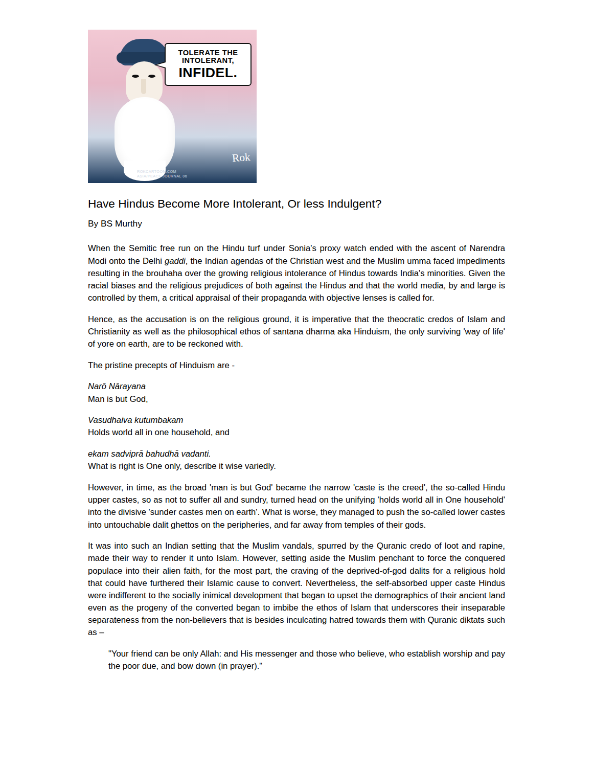TOLERATE THE INTOLERANT, INFIDEL.
Rok
ROKCARTOON.COM
ASIA/PEACE JOURNAL 06
Have Hindus Become More Intolerant, Or less Indulgent?
By BS Murthy
When the Semitic free run on the Hindu turf under Sonia's proxy watch ended with the ascent of Narendra Modi onto the Delhi gaddi, the Indian agendas of the Christian west and the Muslim umma faced impediments resulting in the brouhaha over the growing religious intolerance of Hindus towards India's minorities. Given the racial biases and the religious prejudices of both against the Hindus and that the world media, by and large is controlled by them, a critical appraisal of their propaganda with objective lenses is called for.
Hence, as the accusation is on the religious ground, it is imperative that the theocratic credos of Islam and Christianity as well as the philosophical ethos of santana dharma aka Hinduism, the only surviving 'way of life' of yore on earth, are to be reckoned with.
The pristine precepts of Hinduism are -
Narō Nārayana Man is but God,
Vasudhaiva kutumbakam Holds world all in one household, and
ekam sadviprā bahudhā vadanti. What is right is One only, describe it wise variedly.
However, in time, as the broad 'man is but God' became the narrow 'caste is the creed', the so-called Hindu upper castes, so as not to suffer all and sundry, turned head on the unifying 'holds world all in One household' into the divisive 'sunder castes men on earth'. What is worse, they managed to push the so-called lower castes into untouchable dalit ghettos on the peripheries, and far away from temples of their gods.
It was into such an Indian setting that the Muslim vandals, spurred by the Quranic credo of loot and rapine, made their way to render it unto Islam. However, setting aside the Muslim penchant to force the conquered populace into their alien faith, for the most part, the craving of the deprived-of-god dalits for a religious hold that could have furthered their Islamic cause to convert. Nevertheless, the self-absorbed upper caste Hindus were indifferent to the socially inimical development that began to upset the demographics of their ancient land even as the progeny of the converted began to imbibe the ethos of Islam that underscores their inseparable separateness from the non-believers that is besides inculcating hatred towards them with Quranic diktats such as –
"Your friend can be only Allah: and His messenger and those who believe, who establish worship and pay the poor due, and bow down (in prayer)."